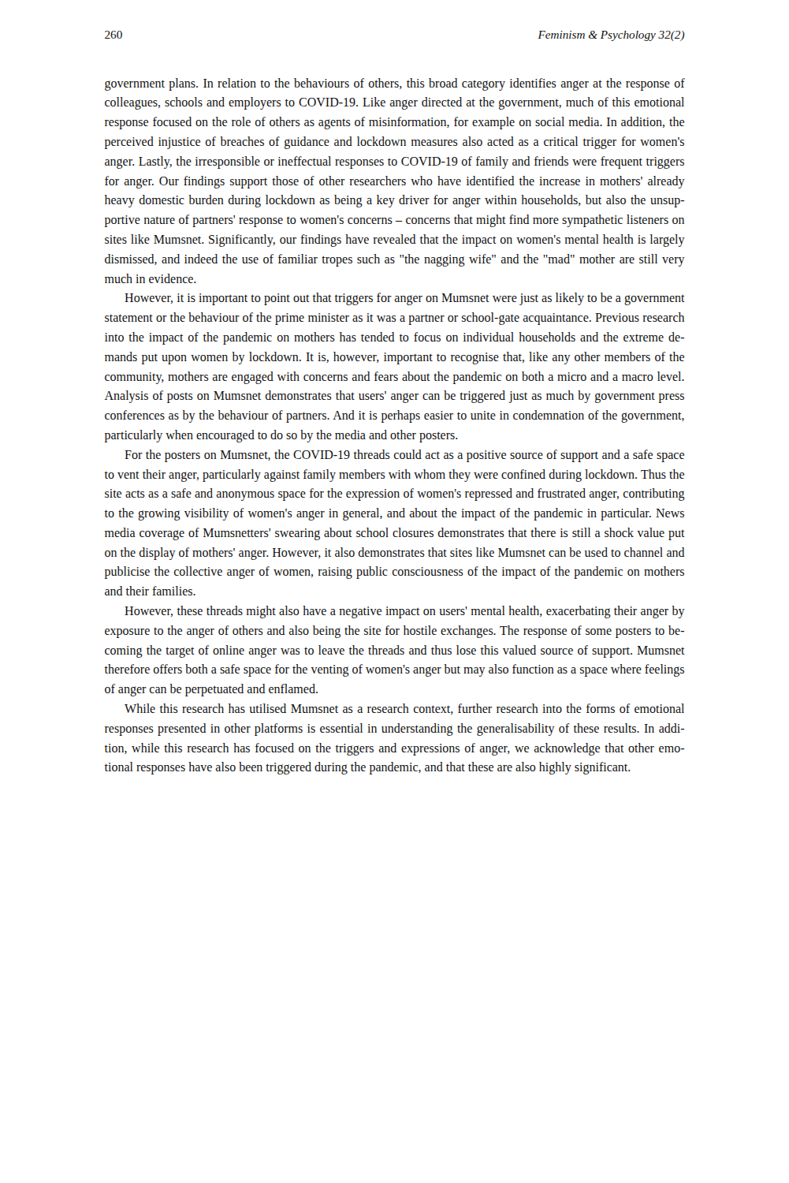260 Feminism & Psychology 32(2)
government plans. In relation to the behaviours of others, this broad category identifies anger at the response of colleagues, schools and employers to COVID-19. Like anger directed at the government, much of this emotional response focused on the role of others as agents of misinformation, for example on social media. In addition, the perceived injustice of breaches of guidance and lockdown measures also acted as a critical trigger for women's anger. Lastly, the irresponsible or ineffectual responses to COVID-19 of family and friends were frequent triggers for anger. Our findings support those of other researchers who have identified the increase in mothers' already heavy domestic burden during lockdown as being a key driver for anger within households, but also the unsupportive nature of partners' response to women's concerns – concerns that might find more sympathetic listeners on sites like Mumsnet. Significantly, our findings have revealed that the impact on women's mental health is largely dismissed, and indeed the use of familiar tropes such as "the nagging wife" and the "mad" mother are still very much in evidence.
However, it is important to point out that triggers for anger on Mumsnet were just as likely to be a government statement or the behaviour of the prime minister as it was a partner or school-gate acquaintance. Previous research into the impact of the pandemic on mothers has tended to focus on individual households and the extreme demands put upon women by lockdown. It is, however, important to recognise that, like any other members of the community, mothers are engaged with concerns and fears about the pandemic on both a micro and a macro level. Analysis of posts on Mumsnet demonstrates that users' anger can be triggered just as much by government press conferences as by the behaviour of partners. And it is perhaps easier to unite in condemnation of the government, particularly when encouraged to do so by the media and other posters.
For the posters on Mumsnet, the COVID-19 threads could act as a positive source of support and a safe space to vent their anger, particularly against family members with whom they were confined during lockdown. Thus the site acts as a safe and anonymous space for the expression of women's repressed and frustrated anger, contributing to the growing visibility of women's anger in general, and about the impact of the pandemic in particular. News media coverage of Mumsnetters' swearing about school closures demonstrates that there is still a shock value put on the display of mothers' anger. However, it also demonstrates that sites like Mumsnet can be used to channel and publicise the collective anger of women, raising public consciousness of the impact of the pandemic on mothers and their families.
However, these threads might also have a negative impact on users' mental health, exacerbating their anger by exposure to the anger of others and also being the site for hostile exchanges. The response of some posters to becoming the target of online anger was to leave the threads and thus lose this valued source of support. Mumsnet therefore offers both a safe space for the venting of women's anger but may also function as a space where feelings of anger can be perpetuated and enflamed.
While this research has utilised Mumsnet as a research context, further research into the forms of emotional responses presented in other platforms is essential in understanding the generalisability of these results. In addition, while this research has focused on the triggers and expressions of anger, we acknowledge that other emotional responses have also been triggered during the pandemic, and that these are also highly significant.